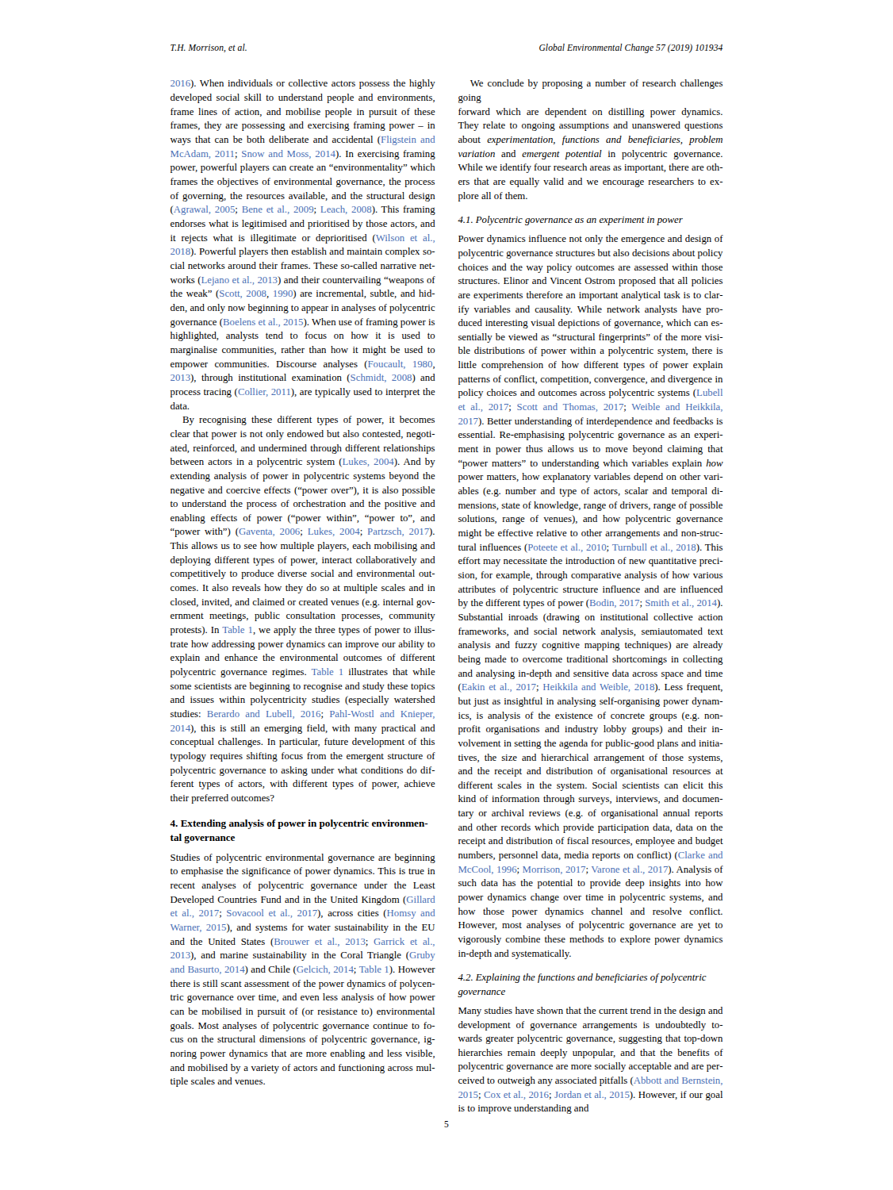T.H. Morrison, et al.
Global Environmental Change 57 (2019) 101934
2016). When individuals or collective actors possess the highly developed social skill to understand people and environments, frame lines of action, and mobilise people in pursuit of these frames, they are possessing and exercising framing power – in ways that can be both deliberate and accidental (Fligstein and McAdam, 2011; Snow and Moss, 2014). In exercising framing power, powerful players can create an “environmentality” which frames the objectives of environmental governance, the process of governing, the resources available, and the structural design (Agrawal, 2005; Bene et al., 2009; Leach, 2008). This framing endorses what is legitimised and prioritised by those actors, and it rejects what is illegitimate or deprioritised (Wilson et al., 2018). Powerful players then establish and maintain complex social networks around their frames. These so-called narrative networks (Lejano et al., 2013) and their countervailing “weapons of the weak” (Scott, 2008, 1990) are incremental, subtle, and hidden, and only now beginning to appear in analyses of polycentric governance (Boelens et al., 2015). When use of framing power is highlighted, analysts tend to focus on how it is used to marginalise communities, rather than how it might be used to empower communities. Discourse analyses (Foucault, 1980, 2013), through institutional examination (Schmidt, 2008) and process tracing (Collier, 2011), are typically used to interpret the data.
By recognising these different types of power, it becomes clear that power is not only endowed but also contested, negotiated, reinforced, and undermined through different relationships between actors in a polycentric system (Lukes, 2004). And by extending analysis of power in polycentric systems beyond the negative and coercive effects (“power over”), it is also possible to understand the process of orchestration and the positive and enabling effects of power (“power within”, “power to”, and “power with”) (Gaventa, 2006; Lukes, 2004; Partzsch, 2017). This allows us to see how multiple players, each mobilising and deploying different types of power, interact collaboratively and competitively to produce diverse social and environmental outcomes. It also reveals how they do so at multiple scales and in closed, invited, and claimed or created venues (e.g. internal government meetings, public consultation processes, community protests). In Table 1, we apply the three types of power to illustrate how addressing power dynamics can improve our ability to explain and enhance the environmental outcomes of different polycentric governance regimes. Table 1 illustrates that while some scientists are beginning to recognise and study these topics and issues within polycentricity studies (especially watershed studies: Berardo and Lubell, 2016; Pahl-Wostl and Knieper, 2014), this is still an emerging field, with many practical and conceptual challenges. In particular, future development of this typology requires shifting focus from the emergent structure of polycentric governance to asking under what conditions do different types of actors, with different types of power, achieve their preferred outcomes?
4. Extending analysis of power in polycentric environmental governance
Studies of polycentric environmental governance are beginning to emphasise the significance of power dynamics. This is true in recent analyses of polycentric governance under the Least Developed Countries Fund and in the United Kingdom (Gillard et al., 2017; Sovacool et al., 2017), across cities (Homsy and Warner, 2015), and systems for water sustainability in the EU and the United States (Brouwer et al., 2013; Garrick et al., 2013), and marine sustainability in the Coral Triangle (Gruby and Basurto, 2014) and Chile (Gelcich, 2014; Table 1). However there is still scant assessment of the power dynamics of polycentric governance over time, and even less analysis of how power can be mobilised in pursuit of (or resistance to) environmental goals. Most analyses of polycentric governance continue to focus on the structural dimensions of polycentric governance, ignoring power dynamics that are more enabling and less visible, and mobilised by a variety of actors and functioning across multiple scales and venues.
We conclude by proposing a number of research challenges going
forward which are dependent on distilling power dynamics. They relate to ongoing assumptions and unanswered questions about experimentation, functions and beneficiaries, problem variation and emergent potential in polycentric governance. While we identify four research areas as important, there are others that are equally valid and we encourage researchers to explore all of them.
4.1. Polycentric governance as an experiment in power
Power dynamics influence not only the emergence and design of polycentric governance structures but also decisions about policy choices and the way policy outcomes are assessed within those structures. Elinor and Vincent Ostrom proposed that all policies are experiments therefore an important analytical task is to clarify variables and causality. While network analysts have produced interesting visual depictions of governance, which can essentially be viewed as “structural fingerprints” of the more visible distributions of power within a polycentric system, there is little comprehension of how different types of power explain patterns of conflict, competition, convergence, and divergence in policy choices and outcomes across polycentric systems (Lubell et al., 2017; Scott and Thomas, 2017; Weible and Heikkila, 2017). Better understanding of interdependence and feedbacks is essential. Re-emphasising polycentric governance as an experiment in power thus allows us to move beyond claiming that “power matters” to understanding which variables explain how power matters, how explanatory variables depend on other variables (e.g. number and type of actors, scalar and temporal dimensions, state of knowledge, range of drivers, range of possible solutions, range of venues), and how polycentric governance might be effective relative to other arrangements and non-structural influences (Poteete et al., 2010; Turnbull et al., 2018). This effort may necessitate the introduction of new quantitative precision, for example, through comparative analysis of how various attributes of polycentric structure influence and are influenced by the different types of power (Bodin, 2017; Smith et al., 2014). Substantial inroads (drawing on institutional collective action frameworks, and social network analysis, semiautomated text analysis and fuzzy cognitive mapping techniques) are already being made to overcome traditional shortcomings in collecting and analysing in-depth and sensitive data across space and time (Eakin et al., 2017; Heikkila and Weible, 2018). Less frequent, but just as insightful in analysing self-organising power dynamics, is analysis of the existence of concrete groups (e.g. non-profit organisations and industry lobby groups) and their involvement in setting the agenda for public-good plans and initiatives, the size and hierarchical arrangement of those systems, and the receipt and distribution of organisational resources at different scales in the system. Social scientists can elicit this kind of information through surveys, interviews, and documentary or archival reviews (e.g. of organisational annual reports and other records which provide participation data, data on the receipt and distribution of fiscal resources, employee and budget numbers, personnel data, media reports on conflict) (Clarke and McCool, 1996; Morrison, 2017; Varone et al., 2017). Analysis of such data has the potential to provide deep insights into how power dynamics change over time in polycentric systems, and how those power dynamics channel and resolve conflict. However, most analyses of polycentric governance are yet to vigorously combine these methods to explore power dynamics in-depth and systematically.
4.2. Explaining the functions and beneficiaries of polycentric governance
Many studies have shown that the current trend in the design and development of governance arrangements is undoubtedly towards greater polycentric governance, suggesting that top-down hierarchies remain deeply unpopular, and that the benefits of polycentric governance are more socially acceptable and are perceived to outweigh any associated pitfalls (Abbott and Bernstein, 2015; Cox et al., 2016; Jordan et al., 2015). However, if our goal is to improve understanding and
5